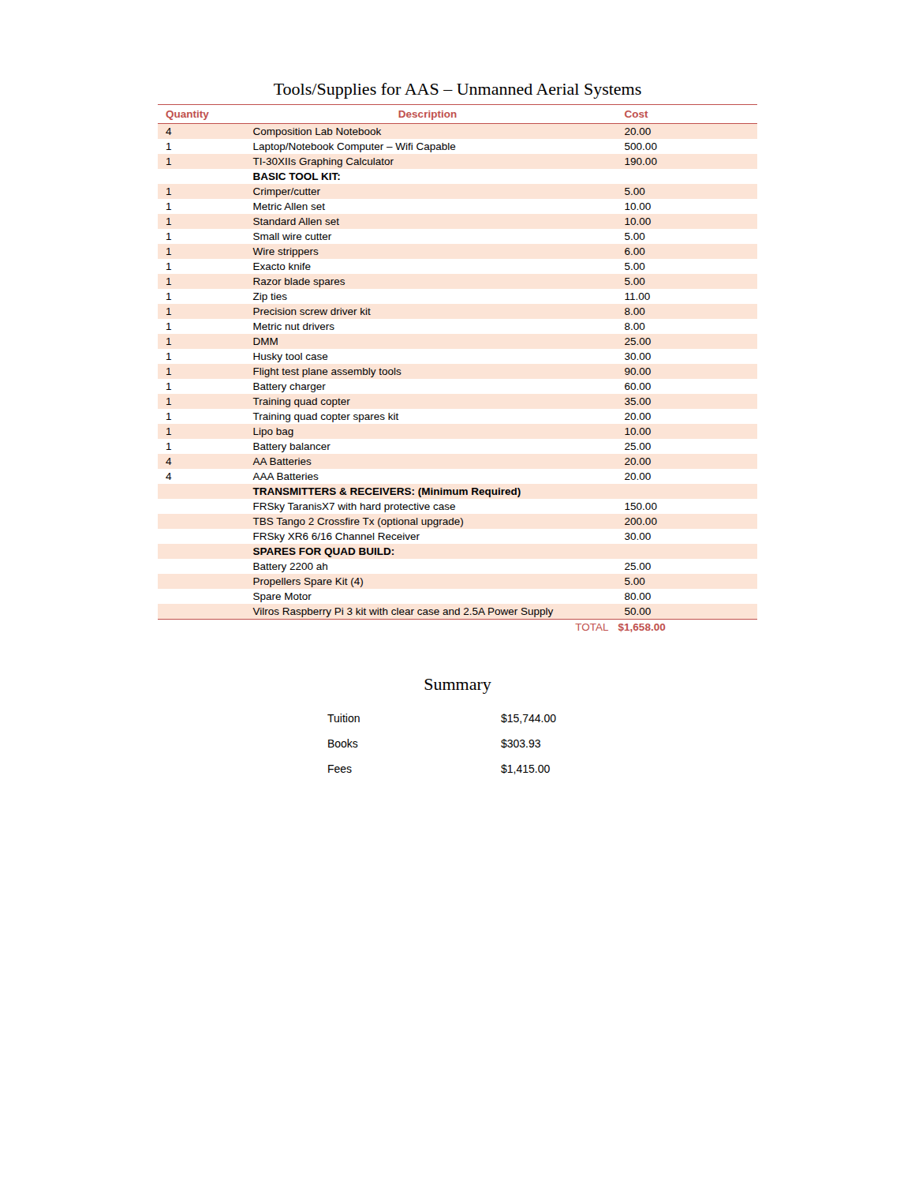Tools/Supplies for AAS – Unmanned Aerial Systems
| Quantity | Description | Cost |
| --- | --- | --- |
| 4 | Composition Lab Notebook | 20.00 |
| 1 | Laptop/Notebook Computer – Wifi Capable | 500.00 |
| 1 | TI-30XIIs Graphing Calculator | 190.00 |
| | BASIC TOOL KIT: | |
| 1 | Crimper/cutter | 5.00 |
| 1 | Metric Allen set | 10.00 |
| 1 | Standard Allen set | 10.00 |
| 1 | Small wire cutter | 5.00 |
| 1 | Wire strippers | 6.00 |
| 1 | Exacto knife | 5.00 |
| 1 | Razor blade spares | 5.00 |
| 1 | Zip ties | 11.00 |
| 1 | Precision screw driver kit | 8.00 |
| 1 | Metric nut drivers | 8.00 |
| 1 | DMM | 25.00 |
| 1 | Husky tool case | 30.00 |
| 1 | Flight test plane assembly tools | 90.00 |
| 1 | Battery charger | 60.00 |
| 1 | Training quad copter | 35.00 |
| 1 | Training quad copter spares kit | 20.00 |
| 1 | Lipo bag | 10.00 |
| 1 | Battery balancer | 25.00 |
| 4 | AA Batteries | 20.00 |
| 4 | AAA Batteries | 20.00 |
| | TRANSMITTERS & RECEIVERS: (Minimum Required) | |
| | FRSky TaranisX7 with hard protective case | 150.00 |
| | TBS Tango 2 Crossfire Tx (optional upgrade) | 200.00 |
| | FRSky XR6 6/16 Channel Receiver | 30.00 |
| | SPARES FOR QUAD BUILD: | |
| | Battery 2200 ah | 25.00 |
| | Propellers Spare Kit (4) | 5.00 |
| | Spare Motor | 80.00 |
| | Vilros Raspberry Pi 3 kit with clear case and 2.5A Power Supply | 50.00 |
| | TOTAL | $1,658.00 |
Summary
| Tuition | $15,744.00 |
| Books | $303.93 |
| Fees | $1,415.00 |